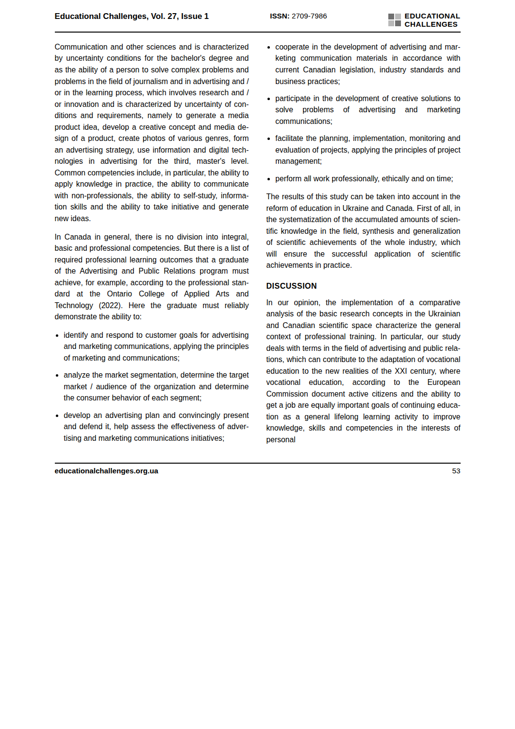Educational Challenges, Vol. 27, Issue 1
ISSN: 2709-7986
EDUCATIONAL
CHALLENGES
Communication and other sciences and is characterized by uncertainty conditions for the bachelor's degree and as the ability of a person to solve complex problems and problems in the field of journalism and in advertising and / or in the learning process, which involves research and / or innovation and is characterized by uncertainty of conditions and requirements, namely to generate a media product idea, develop a creative concept and media design of a product, create photos of various genres, form an advertising strategy, use information and digital technologies in advertising for the third, master's level. Common competencies include, in particular, the ability to apply knowledge in practice, the ability to communicate with non-professionals, the ability to self-study, information skills and the ability to take initiative and generate new ideas.
In Canada in general, there is no division into integral, basic and professional competencies. But there is a list of required professional learning outcomes that a graduate of the Advertising and Public Relations program must achieve, for example, according to the professional standard at the Ontario College of Applied Arts and Technology (2022). Here the graduate must reliably demonstrate the ability to:
identify and respond to customer goals for advertising and marketing communications, applying the principles of marketing and communications;
analyze the market segmentation, determine the target market / audience of the organization and determine the consumer behavior of each segment;
develop an advertising plan and convincingly present and defend it, help assess the effectiveness of advertising and marketing communications initiatives;
cooperate in the development of advertising and marketing communication materials in accordance with current Canadian legislation, industry standards and business practices;
participate in the development of creative solutions to solve problems of advertising and marketing communications;
facilitate the planning, implementation, monitoring and evaluation of projects, applying the principles of project management;
perform all work professionally, ethically and on time;
The results of this study can be taken into account in the reform of education in Ukraine and Canada. First of all, in the systematization of the accumulated amounts of scientific knowledge in the field, synthesis and generalization of scientific achievements of the whole industry, which will ensure the successful application of scientific achievements in practice.
DISCUSSION
In our opinion, the implementation of a comparative analysis of the basic research concepts in the Ukrainian and Canadian scientific space characterize the general context of professional training. In particular, our study deals with terms in the field of advertising and public relations, which can contribute to the adaptation of vocational education to the new realities of the XXI century, where vocational education, according to the European Commission document active citizens and the ability to get a job are equally important goals of continuing education as a general lifelong learning activity to improve knowledge, skills and competencies in the interests of personal
educationalchallenges.org.ua
53